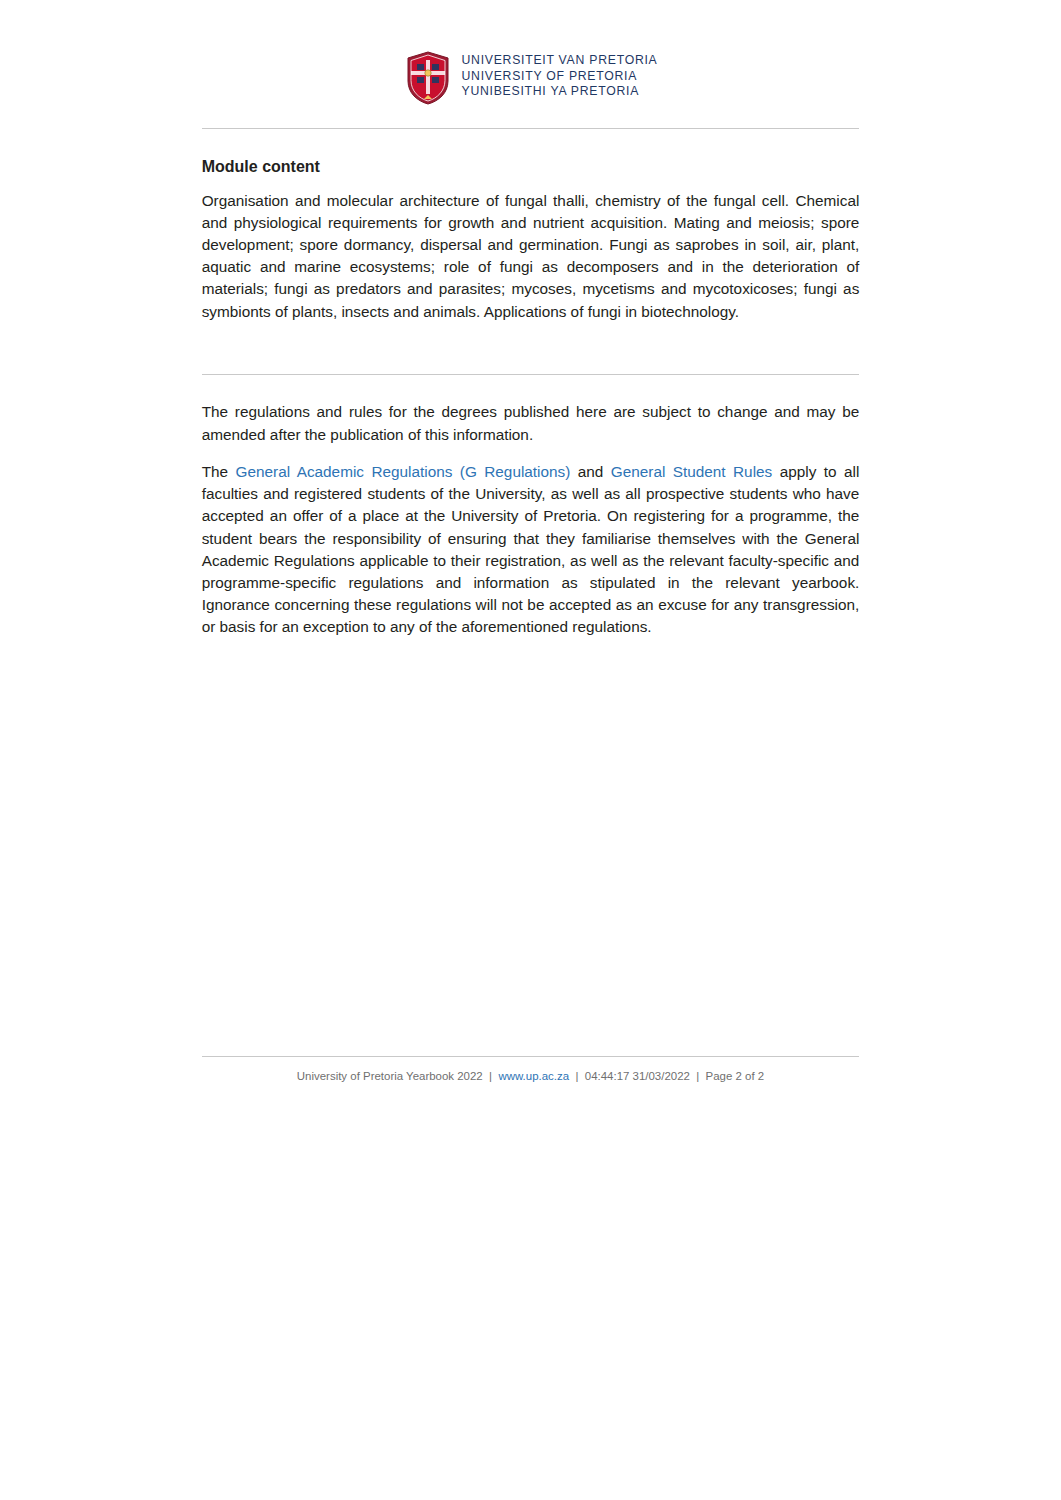Universiteit van Pretoria University of Pretoria Yunibesithi ya Pretoria
Module content
Organisation and molecular architecture of fungal thalli, chemistry of the fungal cell. Chemical and physiological requirements for growth and nutrient acquisition. Mating and meiosis; spore development; spore dormancy, dispersal and germination. Fungi as saprobes in soil, air, plant, aquatic and marine ecosystems; role of fungi as decomposers and in the deterioration of materials; fungi as predators and parasites; mycoses, mycetisms and mycotoxicoses; fungi as symbionts of plants, insects and animals. Applications of fungi in biotechnology.
The regulations and rules for the degrees published here are subject to change and may be amended after the publication of this information.
The General Academic Regulations (G Regulations) and General Student Rules apply to all faculties and registered students of the University, as well as all prospective students who have accepted an offer of a place at the University of Pretoria. On registering for a programme, the student bears the responsibility of ensuring that they familiarise themselves with the General Academic Regulations applicable to their registration, as well as the relevant faculty-specific and programme-specific regulations and information as stipulated in the relevant yearbook. Ignorance concerning these regulations will not be accepted as an excuse for any transgression, or basis for an exception to any of the aforementioned regulations.
University of Pretoria Yearbook 2022 | www.up.ac.za | 04:44:17 31/03/2022 | Page 2 of 2